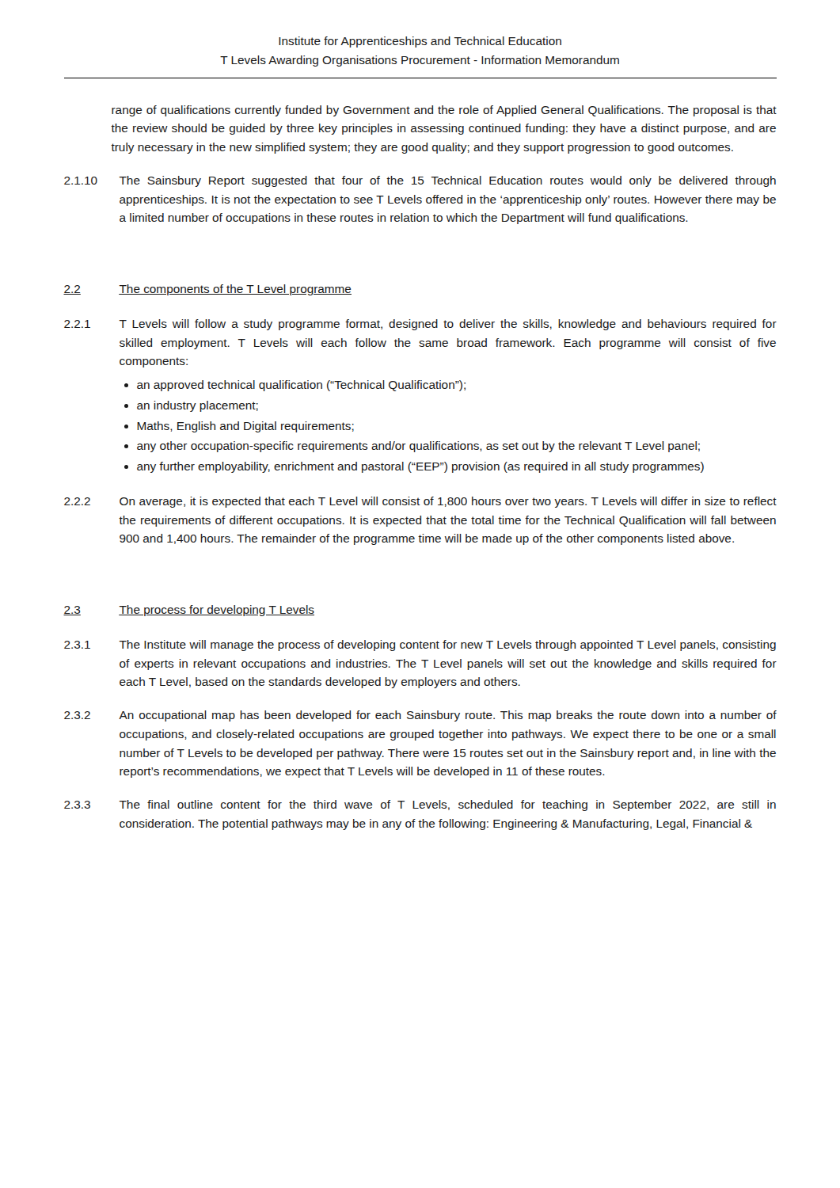Institute for Apprenticeships and Technical Education
T Levels Awarding Organisations Procurement - Information Memorandum
range of qualifications currently funded by Government and the role of Applied General Qualifications. The proposal is that the review should be guided by three key principles in assessing continued funding: they have a distinct purpose, and are truly necessary in the new simplified system; they are good quality; and they support progression to good outcomes.
2.1.10
The Sainsbury Report suggested that four of the 15 Technical Education routes would only be delivered through apprenticeships. It is not the expectation to see T Levels offered in the ‘apprenticeship only’ routes. However there may be a limited number of occupations in these routes in relation to which the Department will fund qualifications.
2.2 The components of the T Level programme
2.2.1
T Levels will follow a study programme format, designed to deliver the skills, knowledge and behaviours required for skilled employment. T Levels will each follow the same broad framework. Each programme will consist of five components:
an approved technical qualification (“Technical Qualification”);
an industry placement;
Maths, English and Digital requirements;
any other occupation-specific requirements and/or qualifications, as set out by the relevant T Level panel;
any further employability, enrichment and pastoral (“EEP”) provision (as required in all study programmes)
2.2.2
On average, it is expected that each T Level will consist of 1,800 hours over two years. T Levels will differ in size to reflect the requirements of different occupations. It is expected that the total time for the Technical Qualification will fall between 900 and 1,400 hours. The remainder of the programme time will be made up of the other components listed above.
2.3 The process for developing T Levels
2.3.1
The Institute will manage the process of developing content for new T Levels through appointed T Level panels, consisting of experts in relevant occupations and industries. The T Level panels will set out the knowledge and skills required for each T Level, based on the standards developed by employers and others.
2.3.2
An occupational map has been developed for each Sainsbury route. This map breaks the route down into a number of occupations, and closely-related occupations are grouped together into pathways. We expect there to be one or a small number of T Levels to be developed per pathway. There were 15 routes set out in the Sainsbury report and, in line with the report’s recommendations, we expect that T Levels will be developed in 11 of these routes.
2.3.3
The final outline content for the third wave of T Levels, scheduled for teaching in September 2022, are still in consideration. The potential pathways may be in any of the following: Engineering & Manufacturing, Legal, Financial &